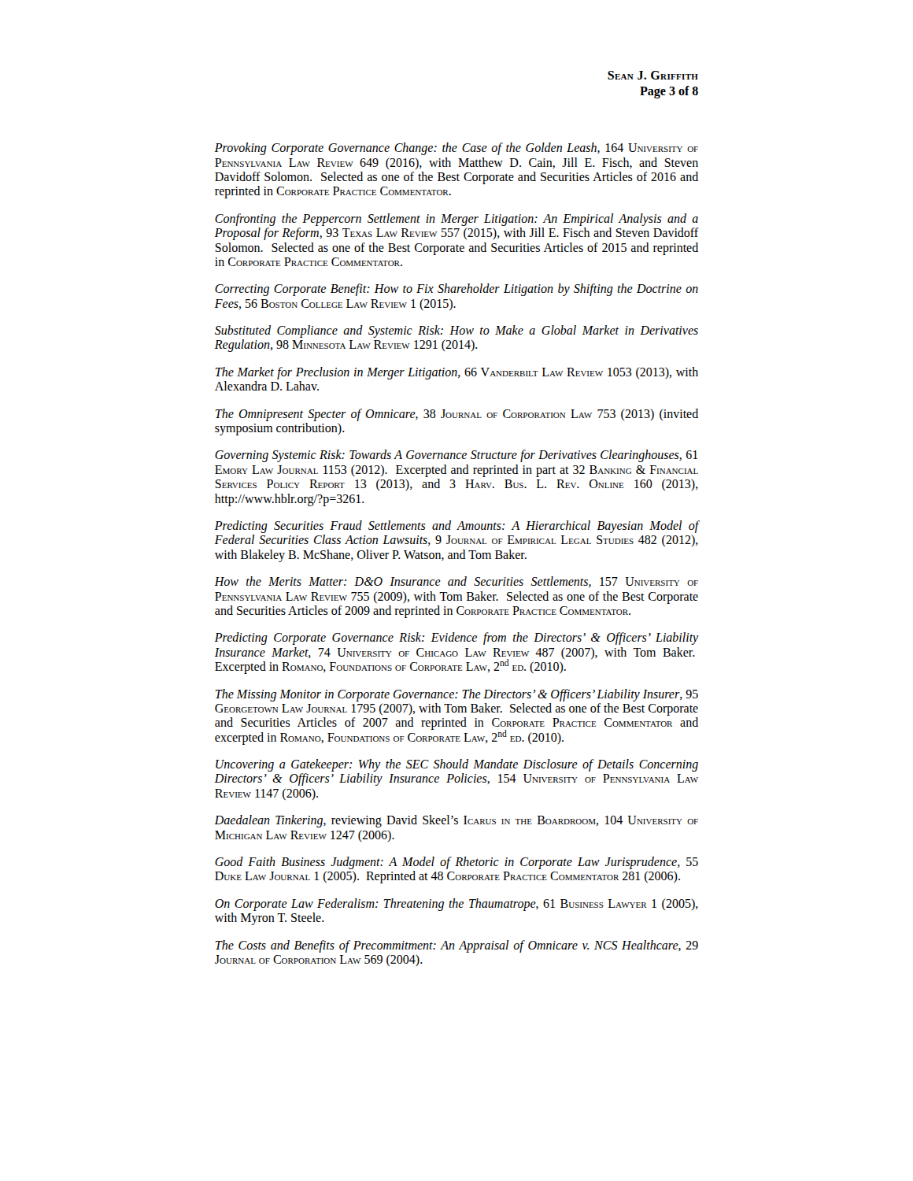Sean J. Griffith
Page 3 of 8
Provoking Corporate Governance Change: the Case of the Golden Leash, 164 University of Pennsylvania Law Review 649 (2016), with Matthew D. Cain, Jill E. Fisch, and Steven Davidoff Solomon. Selected as one of the Best Corporate and Securities Articles of 2016 and reprinted in Corporate Practice Commentator.
Confronting the Peppercorn Settlement in Merger Litigation: An Empirical Analysis and a Proposal for Reform, 93 Texas Law Review 557 (2015), with Jill E. Fisch and Steven Davidoff Solomon. Selected as one of the Best Corporate and Securities Articles of 2015 and reprinted in Corporate Practice Commentator.
Correcting Corporate Benefit: How to Fix Shareholder Litigation by Shifting the Doctrine on Fees, 56 Boston College Law Review 1 (2015).
Substituted Compliance and Systemic Risk: How to Make a Global Market in Derivatives Regulation, 98 Minnesota Law Review 1291 (2014).
The Market for Preclusion in Merger Litigation, 66 Vanderbilt Law Review 1053 (2013), with Alexandra D. Lahav.
The Omnipresent Specter of Omnicare, 38 Journal of Corporation Law 753 (2013) (invited symposium contribution).
Governing Systemic Risk: Towards A Governance Structure for Derivatives Clearinghouses, 61 Emory Law Journal 1153 (2012). Excerpted and reprinted in part at 32 Banking & Financial Services Policy Report 13 (2013), and 3 Harv. Bus. L. Rev. Online 160 (2013), http://www.hblr.org/?p=3261.
Predicting Securities Fraud Settlements and Amounts: A Hierarchical Bayesian Model of Federal Securities Class Action Lawsuits, 9 Journal of Empirical Legal Studies 482 (2012), with Blakeley B. McShane, Oliver P. Watson, and Tom Baker.
How the Merits Matter: D&O Insurance and Securities Settlements, 157 University of Pennsylvania Law Review 755 (2009), with Tom Baker. Selected as one of the Best Corporate and Securities Articles of 2009 and reprinted in Corporate Practice Commentator.
Predicting Corporate Governance Risk: Evidence from the Directors’ & Officers’ Liability Insurance Market, 74 University of Chicago Law Review 487 (2007), with Tom Baker. Excerpted in Romano, Foundations of Corporate Law, 2nd ed. (2010).
The Missing Monitor in Corporate Governance: The Directors’ & Officers’ Liability Insurer, 95 Georgetown Law Journal 1795 (2007), with Tom Baker. Selected as one of the Best Corporate and Securities Articles of 2007 and reprinted in Corporate Practice Commentator and excerpted in Romano, Foundations of Corporate Law, 2nd ed. (2010).
Uncovering a Gatekeeper: Why the SEC Should Mandate Disclosure of Details Concerning Directors’ & Officers’ Liability Insurance Policies, 154 University of Pennsylvania Law Review 1147 (2006).
Daedalean Tinkering, reviewing David Skeel’s Icarus in the Boardroom, 104 University of Michigan Law Review 1247 (2006).
Good Faith Business Judgment: A Model of Rhetoric in Corporate Law Jurisprudence, 55 Duke Law Journal 1 (2005). Reprinted at 48 Corporate Practice Commentator 281 (2006).
On Corporate Law Federalism: Threatening the Thaumatrope, 61 Business Lawyer 1 (2005), with Myron T. Steele.
The Costs and Benefits of Precommitment: An Appraisal of Omnicare v. NCS Healthcare, 29 Journal of Corporation Law 569 (2004).